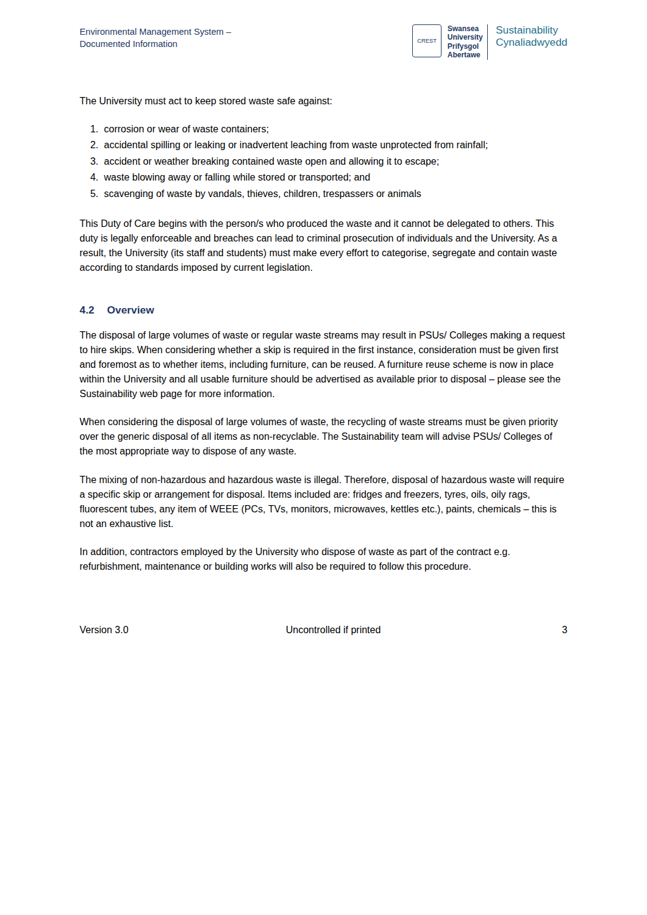Environmental Management System –
Documented Information
CREST
Swansea University Prifysgol Abertawe
Sustainability Cynaliadwyedd
The University must act to keep stored waste safe against:
corrosion or wear of waste containers;
accidental spilling or leaking or inadvertent leaching from waste unprotected from rainfall;
accident or weather breaking contained waste open and allowing it to escape;
waste blowing away or falling while stored or transported; and
scavenging of waste by vandals, thieves, children, trespassers or animals
This Duty of Care begins with the person/s who produced the waste and it cannot be delegated to others. This duty is legally enforceable and breaches can lead to criminal prosecution of individuals and the University. As a result, the University (its staff and students) must make every effort to categorise, segregate and contain waste according to standards imposed by current legislation.
4.2 Overview
The disposal of large volumes of waste or regular waste streams may result in PSUs/ Colleges making a request to hire skips. When considering whether a skip is required in the first instance, consideration must be given first and foremost as to whether items, including furniture, can be reused. A furniture reuse scheme is now in place within the University and all usable furniture should be advertised as available prior to disposal – please see the Sustainability web page for more information.
When considering the disposal of large volumes of waste, the recycling of waste streams must be given priority over the generic disposal of all items as non-recyclable. The Sustainability team will advise PSUs/ Colleges of the most appropriate way to dispose of any waste.
The mixing of non-hazardous and hazardous waste is illegal. Therefore, disposal of hazardous waste will require a specific skip or arrangement for disposal. Items included are: fridges and freezers, tyres, oils, oily rags, fluorescent tubes, any item of WEEE (PCs, TVs, monitors, microwaves, kettles etc.), paints, chemicals – this is not an exhaustive list.
In addition, contractors employed by the University who dispose of waste as part of the contract e.g. refurbishment, maintenance or building works will also be required to follow this procedure.
Version 3.0
Uncontrolled if printed
3